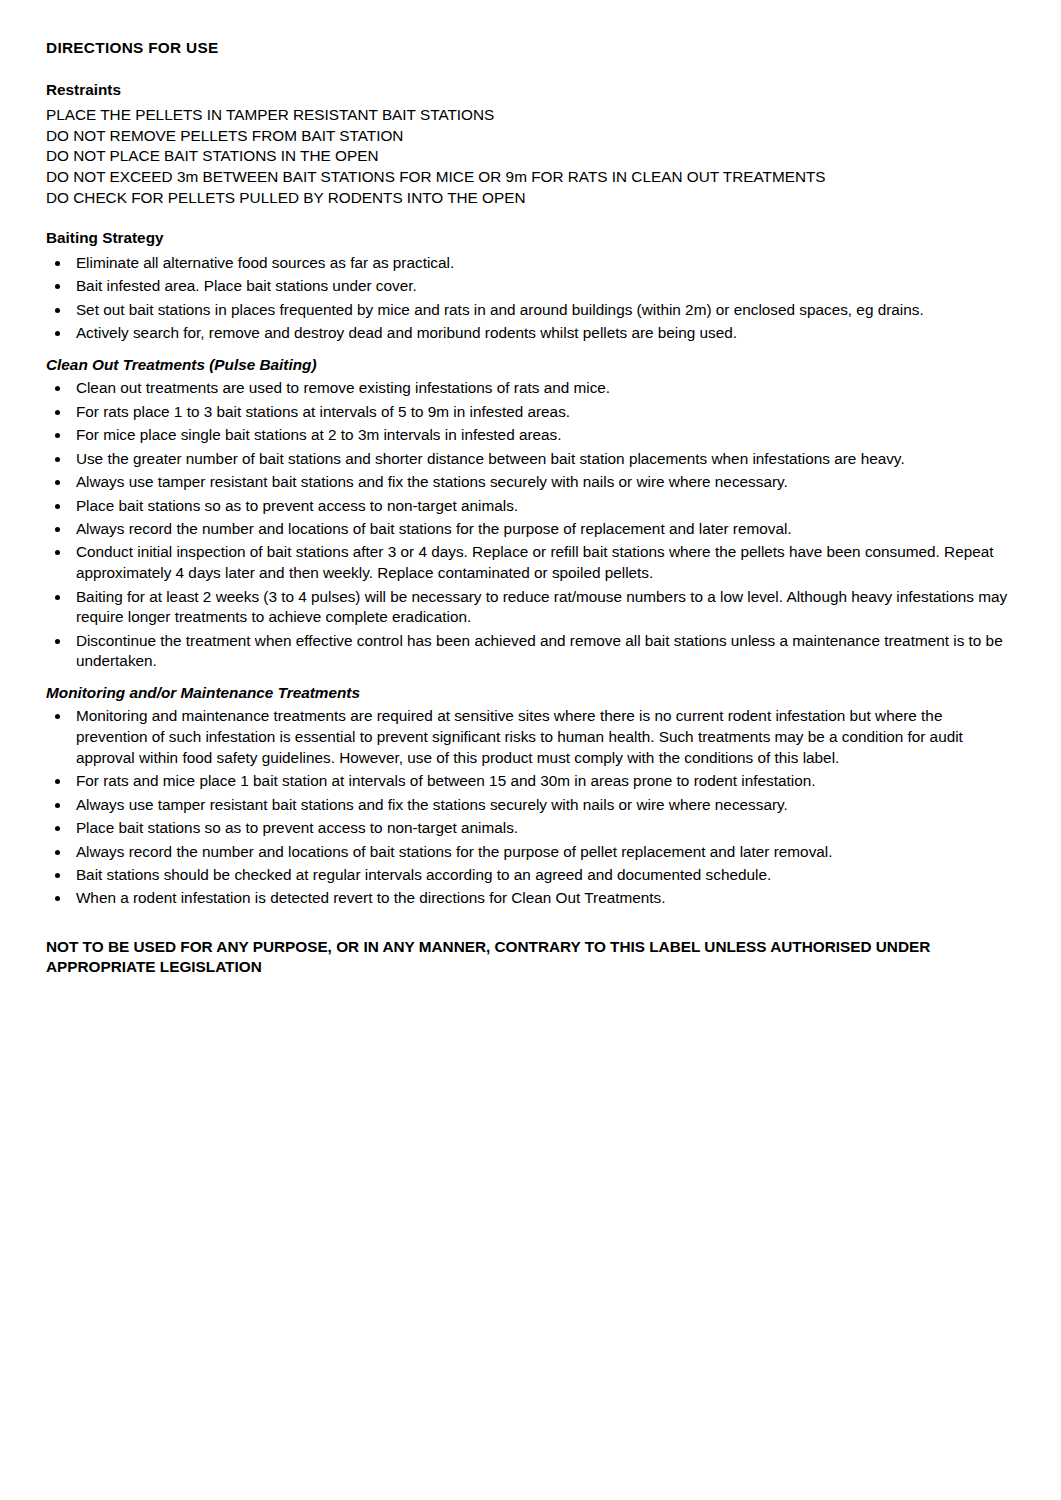DIRECTIONS FOR USE
Restraints
PLACE THE PELLETS IN TAMPER RESISTANT BAIT STATIONS
DO NOT REMOVE PELLETS FROM BAIT STATION
DO NOT PLACE BAIT STATIONS IN THE OPEN
DO NOT EXCEED 3m BETWEEN BAIT STATIONS FOR MICE OR 9m FOR RATS IN CLEAN OUT TREATMENTS
DO CHECK FOR PELLETS PULLED BY RODENTS INTO THE OPEN
Baiting Strategy
Eliminate all alternative food sources as far as practical.
Bait infested area. Place bait stations under cover.
Set out bait stations in places frequented by mice and rats in and around buildings (within 2m) or enclosed spaces, eg drains.
Actively search for, remove and destroy dead and moribund rodents whilst pellets are being used.
Clean Out Treatments (Pulse Baiting)
Clean out treatments are used to remove existing infestations of rats and mice.
For rats place 1 to 3 bait stations at intervals of 5 to 9m in infested areas.
For mice place single bait stations at 2 to 3m intervals in infested areas.
Use the greater number of bait stations and shorter distance between bait station placements when infestations are heavy.
Always use tamper resistant bait stations and fix the stations securely with nails or wire where necessary.
Place bait stations so as to prevent access to non-target animals.
Always record the number and locations of bait stations for the purpose of replacement and later removal.
Conduct initial inspection of bait stations after 3 or 4 days. Replace or refill bait stations where the pellets have been consumed. Repeat approximately 4 days later and then weekly. Replace contaminated or spoiled pellets.
Baiting for at least 2 weeks (3 to 4 pulses) will be necessary to reduce rat/mouse numbers to a low level. Although heavy infestations may require longer treatments to achieve complete eradication.
Discontinue the treatment when effective control has been achieved and remove all bait stations unless a maintenance treatment is to be undertaken.
Monitoring and/or Maintenance Treatments
Monitoring and maintenance treatments are required at sensitive sites where there is no current rodent infestation but where the prevention of such infestation is essential to prevent significant risks to human health. Such treatments may be a condition for audit approval within food safety guidelines. However, use of this product must comply with the conditions of this label.
For rats and mice place 1 bait station at intervals of between 15 and 30m in areas prone to rodent infestation.
Always use tamper resistant bait stations and fix the stations securely with nails or wire where necessary.
Place bait stations so as to prevent access to non-target animals.
Always record the number and locations of bait stations for the purpose of pellet replacement and later removal.
Bait stations should be checked at regular intervals according to an agreed and documented schedule.
When a rodent infestation is detected revert to the directions for Clean Out Treatments.
NOT TO BE USED FOR ANY PURPOSE, OR IN ANY MANNER, CONTRARY TO THIS LABEL UNLESS AUTHORISED UNDER APPROPRIATE LEGISLATION